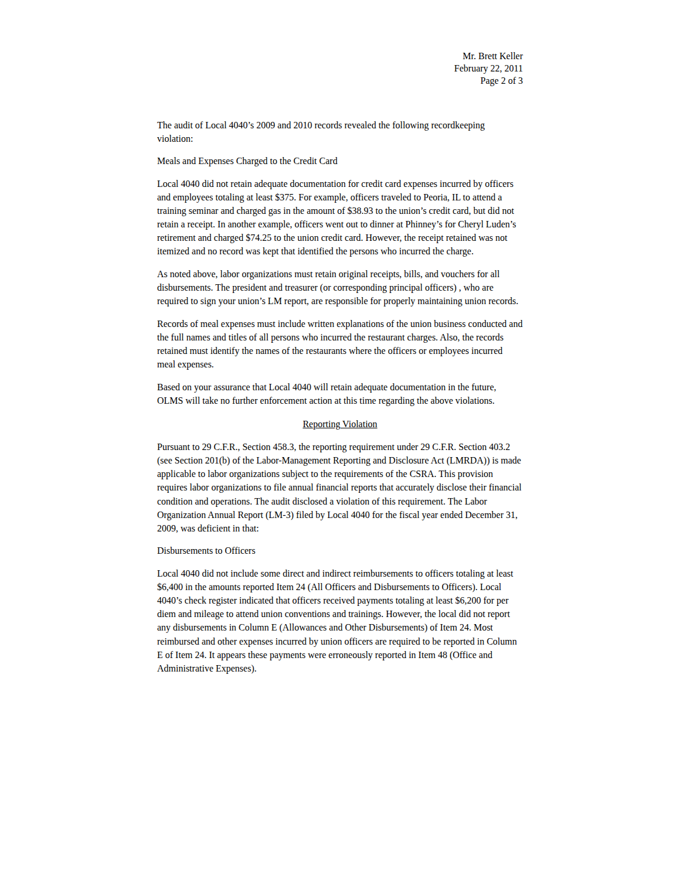Mr. Brett Keller
February 22, 2011
Page 2 of 3
The audit of Local 4040’s 2009 and 2010 records revealed the following recordkeeping violation:
Meals and Expenses Charged to the Credit Card
Local 4040 did not retain adequate documentation for credit card expenses incurred by officers and employees totaling at least $375. For example, officers traveled to Peoria, IL to attend a training seminar and charged gas in the amount of $38.93 to the union’s credit card, but did not retain a receipt. In another example, officers went out to dinner at Phinney’s for Cheryl Luden’s retirement and charged $74.25 to the union credit card. However, the receipt retained was not itemized and no record was kept that identified the persons who incurred the charge.
As noted above, labor organizations must retain original receipts, bills, and vouchers for all disbursements. The president and treasurer (or corresponding principal officers) , who are required to sign your union’s LM report, are responsible for properly maintaining union records.
Records of meal expenses must include written explanations of the union business conducted and the full names and titles of all persons who incurred the restaurant charges. Also, the records retained must identify the names of the restaurants where the officers or employees incurred meal expenses.
Based on your assurance that Local 4040 will retain adequate documentation in the future, OLMS will take no further enforcement action at this time regarding the above violations.
Reporting Violation
Pursuant to 29 C.F.R., Section 458.3, the reporting requirement under 29 C.F.R. Section 403.2 (see Section 201(b) of the Labor-Management Reporting and Disclosure Act (LMRDA)) is made applicable to labor organizations subject to the requirements of the CSRA. This provision requires labor organizations to file annual financial reports that accurately disclose their financial condition and operations. The audit disclosed a violation of this requirement. The Labor Organization Annual Report (LM-3) filed by Local 4040 for the fiscal year ended December 31, 2009, was deficient in that:
Disbursements to Officers
Local 4040 did not include some direct and indirect reimbursements to officers totaling at least $6,400 in the amounts reported Item 24 (All Officers and Disbursements to Officers). Local 4040’s check register indicated that officers received payments totaling at least $6,200 for per diem and mileage to attend union conventions and trainings. However, the local did not report any disbursements in Column E (Allowances and Other Disbursements) of Item 24. Most reimbursed and other expenses incurred by union officers are required to be reported in Column E of Item 24. It appears these payments were erroneously reported in Item 48 (Office and Administrative Expenses).